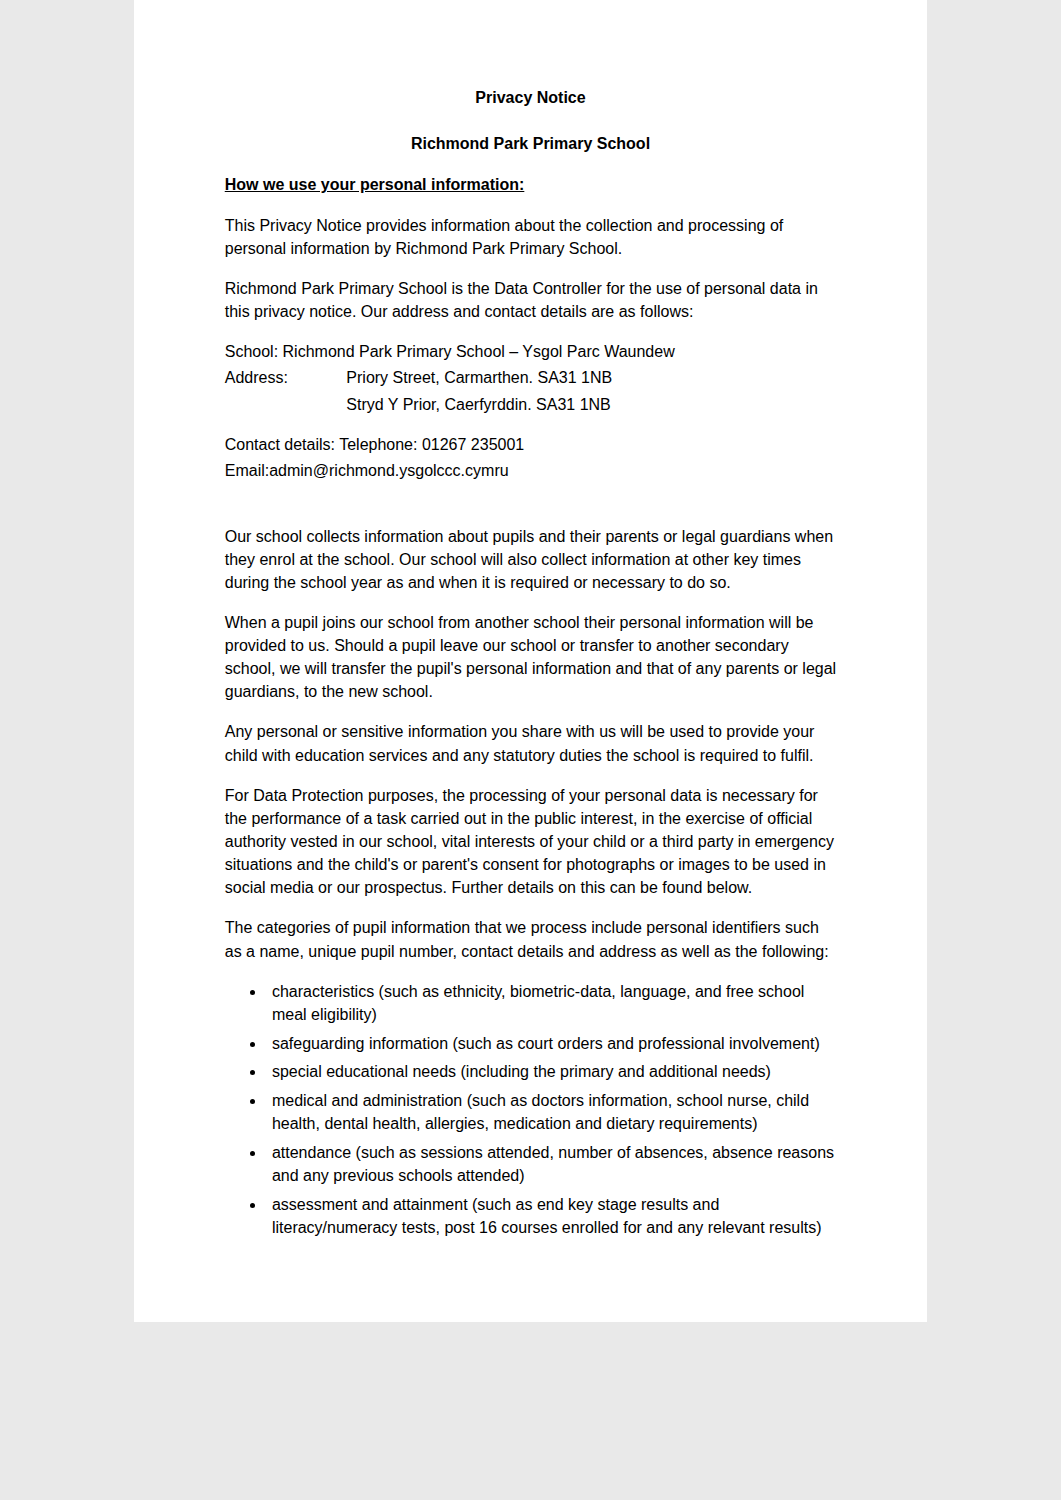Privacy Notice
Richmond Park Primary School
How we use your personal information:
This Privacy Notice provides information about the collection and processing of personal information by Richmond Park Primary School.
Richmond Park Primary School is the Data Controller for the use of personal data in this privacy notice. Our address and contact details are as follows:
School: Richmond Park Primary School – Ysgol Parc Waundew
Address: Priory Street, Carmarthen. SA31 1NB
Stryd Y Prior, Caerfyrddin. SA31 1NB
Contact details: Telephone: 01267 235001
Email:admin@richmond.ysgolccc.cymru
Our school collects information about pupils and their parents or legal guardians when they enrol at the school. Our school will also collect information at other key times during the school year as and when it is required or necessary to do so.
When a pupil joins our school from another school their personal information will be provided to us. Should a pupil leave our school or transfer to another secondary school, we will transfer the pupil's personal information and that of any parents or legal guardians, to the new school.
Any personal or sensitive information you share with us will be used to provide your child with education services and any statutory duties the school is required to fulfil.
For Data Protection purposes, the processing of your personal data is necessary for the performance of a task carried out in the public interest, in the exercise of official authority vested in our school, vital interests of your child or a third party in emergency situations and the child's or parent's consent for photographs or images to be used in social media or our prospectus. Further details on this can be found below.
The categories of pupil information that we process include personal identifiers such as a name, unique pupil number, contact details and address as well as the following:
characteristics (such as ethnicity, biometric-data, language, and free school meal eligibility)
safeguarding information (such as court orders and professional involvement)
special educational needs (including the primary and additional needs)
medical and administration (such as doctors information, school nurse, child health, dental health, allergies, medication and dietary requirements)
attendance (such as sessions attended, number of absences, absence reasons and any previous schools attended)
assessment and attainment (such as end key stage results and literacy/numeracy tests, post 16 courses enrolled for and any relevant results)